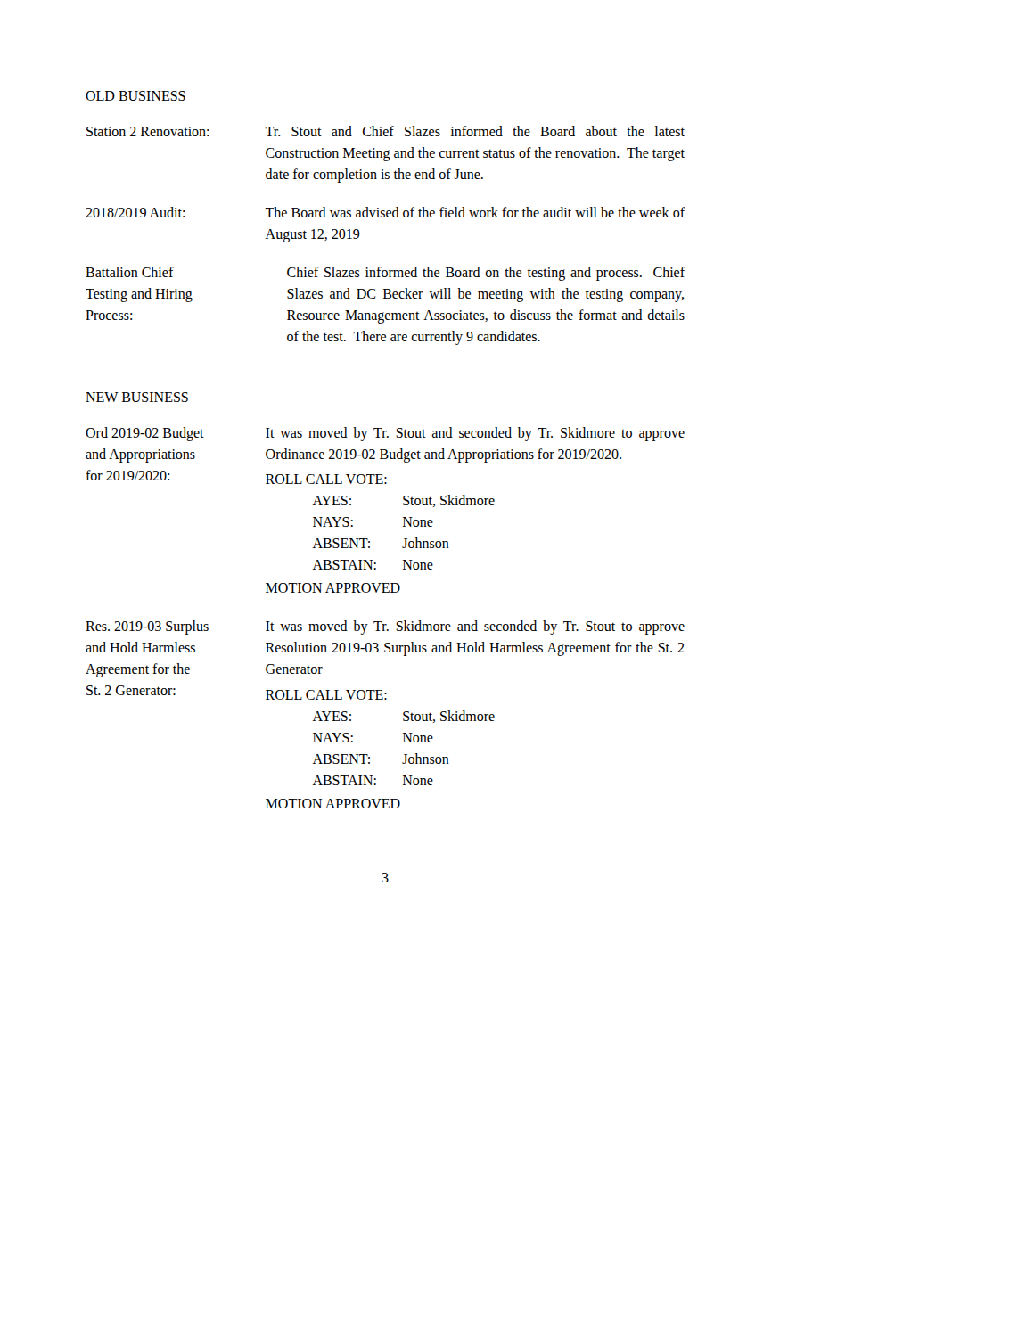OLD BUSINESS
| Station 2 Renovation: | Tr. Stout and Chief Slazes informed the Board about the latest Construction Meeting and the current status of the renovation. The target date for completion is the end of June. |
| 2018/2019 Audit: | The Board was advised of the field work for the audit will be the week of August 12, 2019 |
| Battalion Chief Testing and Hiring Process: | Chief Slazes informed the Board on the testing and process. Chief Slazes and DC Becker will be meeting with the testing company, Resource Management Associates, to discuss the format and details of the test. There are currently 9 candidates. |
NEW BUSINESS
| Ord 2019-02 Budget and Appropriations for 2019/2020: | It was moved by Tr. Stout and seconded by Tr. Skidmore to approve Ordinance 2019-02 Budget and Appropriations for 2019/2020. ROLL CALL VOTE: AYES: Stout, Skidmore NAYS: None ABSENT: Johnson ABSTAIN: None MOTION APPROVED |
| Res. 2019-03 Surplus and Hold Harmless Agreement for the St. 2 Generator: | It was moved by Tr. Skidmore and seconded by Tr. Stout to approve Resolution 2019-03 Surplus and Hold Harmless Agreement for the St. 2 Generator ROLL CALL VOTE: AYES: Stout, Skidmore NAYS: None ABSENT: Johnson ABSTAIN: None MOTION APPROVED |
3